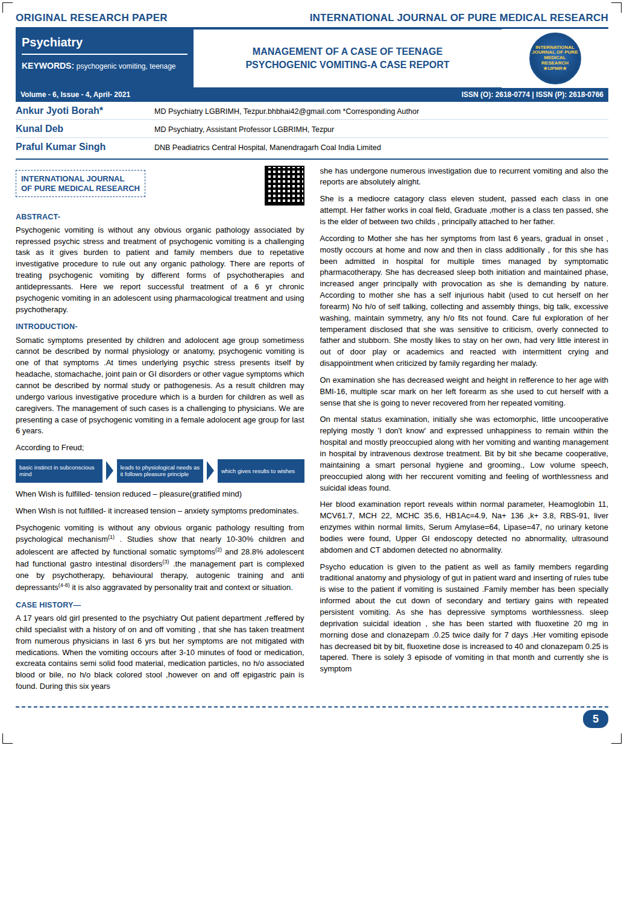ORIGINAL RESEARCH PAPER
INTERNATIONAL JOURNAL OF PURE MEDICAL RESEARCH
Psychiatry
KEYWORDS: psychogenic vomiting, teenage
MANAGEMENT OF A CASE OF TEENAGE
PSYCHOGENIC VOMITING-A CASE REPORT
INTERNATIONAL JOURNAL OF PURE MEDICAL RESEARCH
★IJPMR★
Volume - 6, Issue - 4, April- 2021
ISSN (O): 2618-0774 | ISSN (P): 2618-0766
Ankur Jyoti Borah*
MD Psychiatry LGBRIMH, Tezpur.bhbhai42@gmail.com *Corresponding Author
Kunal Deb
MD Psychiatry, Assistant Professor LGBRIMH, Tezpur
Praful Kumar Singh
DNB Peadiatrics Central Hospital, Manendragarh Coal India Limited
INTERNATIONAL JOURNAL
OF PURE MEDICAL RESEARCH
Abstract-
Psychogenic vomiting is without any obvious organic pathology associated by repressed psychic stress and treatment of psychogenic vomiting is a challenging task as it gives burden to patient and family members due to repetative investigative procedure to rule out any organic pathology. There are reports of treating psychogenic vomiting by different forms of psychotherapies and antidepressants. Here we report successful treatment of a 6 yr chronic psychogenic vomiting in an adolescent using pharmacological treatment and using psychotherapy.
Introduction-
Somatic symptoms presented by children and adolocent age group sometimess cannot be described by normal physiology or anatomy, psychogenic vomiting is one of that symptoms .At times underlying psychic stress presents itself by headache, stomachache, joint pain or GI disorders or other vague symptoms which cannot be described by normal study or pathogenesis. As a result children may undergo various investigative procedure which is a burden for children as well as caregivers. The management of such cases is a challenging to physicians. We are presenting a case of psychogenic vomiting in a female adolocent age group for last 6 years.
According to Freud;
basic instinct in subconscious mind
leads to physiological needs as it follows pleasure principle
which gives results to wishes
When Wish is fulfilled- tension reduced – pleasure(gratified mind)
When Wish is not fulfilled- it increased tension – anxiety symptoms predominates.
Psychogenic vomiting is without any obvious organic pathology resulting from psychological mechanism(1) . Studies show that nearly 10-30% children and adolescent are affected by functional somatic symptoms(2) and 28.8% adolescent had functional gastro intestinal disorders(3) .the management part is complexed one by psychotherapy, behavioural therapy, autogenic training and anti depressants(4-8) it is also aggravated by personality trait and context or situation.
Case History—
A 17 years old girl presented to the psychiatry Out patient department ,reffered by child specialist with a history of on and off vomiting , that she has taken treatment from numerous physicians in last 6 yrs but her symptoms are not mitigated with medications. When the vomiting occours after 3-10 minutes of food or medication, excreata contains semi solid food material, medication particles, no h/o associated blood or bile, no h/o black colored stool ,however on and off epigastric pain is found. During this six years
she has undergone numerous investigation due to recurrent vomiting and also the reports are absolutely alright.
She is a mediocre catagory class eleven student, passed each class in one attempt. Her father works in coal field, Graduate ,mother is a class ten passed, she is the elder of between two childs , principally attached to her father.
According to Mother she has her symptoms from last 6 years, gradual in onset , mostly occours at home and now and then in class additionally , for this she has been admitted in hospital for multiple times managed by symptomatic pharmacotherapy. She has decreased sleep both initiation and maintained phase, increased anger principally with provocation as she is demanding by nature. According to mother she has a self injurious habit (used to cut herself on her forearm) No h/o of self talking, collecting and assembly things, big talk, excessive washing, maintain symmetry, any h/o fits not found. Care ful exploration of her temperament disclosed that she was sensitive to criticism, overly connected to father and stubborn. She mostly likes to stay on her own, had very little interest in out of door play or academics and reacted with intermittent crying and disappointment when criticized by family regarding her malady.
On examination she has decreased weight and height in refference to her age with BMI-16, multiple scar mark on her left forearm as she used to cut herself with a sense that she is going to never recovered from her repeated vomiting.
On mental status examination, initially she was ectomorphic, little uncooperative replying mostly 'I don't know' and expressed unhappiness to remain within the hospital and mostly preoccupied along with her vomiting and wanting management in hospital by intravenous dextrose treatment. Bit by bit she became cooperative, maintaining a smart personal hygiene and grooming., Low volume speech, preoccupied along with her reccurent vomiting and feeling of worthlessness and suicidal ideas found.
Her blood examination report reveals within normal parameter, Heamoglobin 11, MCV61.7, MCH 22, MCHC 35.6, HB1Ac=4.9, Na+ 136 ,k+ 3.8, RBS-91, liver enzymes within normal limits, Serum Amylase=64, Lipase=47, no urinary ketone bodies were found, Upper GI endoscopy detected no abnormality, ultrasound abdomen and CT abdomen detected no abnormality.
Psycho education is given to the patient as well as family members regarding traditional anatomy and physiology of gut in patient ward and inserting of rules tube is wise to the patient if vomiting is sustained .Family member has been specially informed about the cut down of secondary and tertiary gains with repeated persistent vomiting. As she has depressive symptoms worthlessness. sleep deprivation suicidal ideation , she has been started with fluoxetine 20 mg in morning dose and clonazepam .0.25 twice daily for 7 days .Her vomiting episode has decreased bit by bit, fluoxetine dose is increased to 40 and clonazepam 0.25 is tapered. There is solely 3 episode of vomiting in that month and currently she is symptom
5